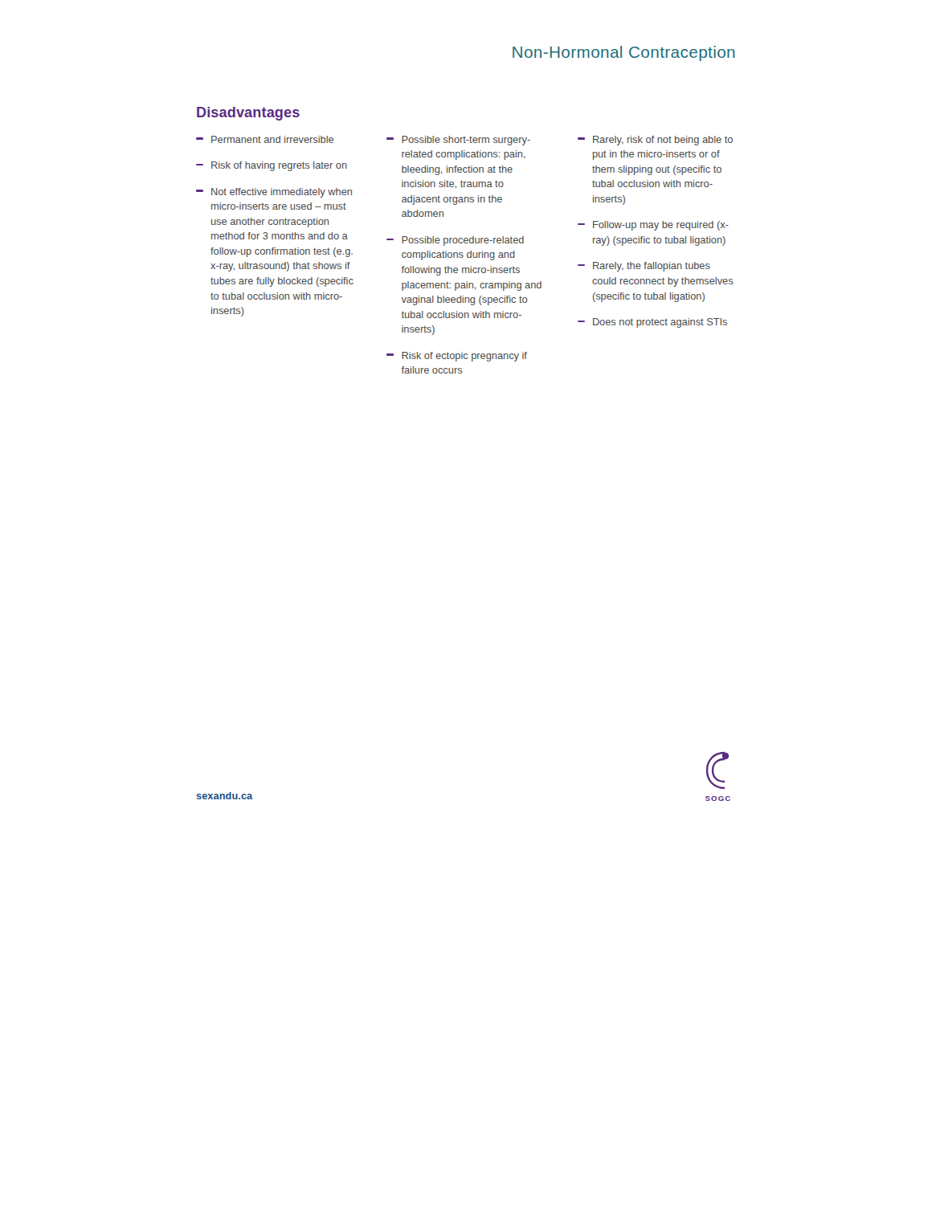Non-Hormonal Contraception
Disadvantages
Permanent and irreversible
Risk of having regrets later on
Not effective immediately when micro-inserts are used – must use another contraception method for 3 months and do a follow-up confirmation test (e.g. x-ray, ultrasound) that shows if tubes are fully blocked (specific to tubal occlusion with micro-inserts)
Possible short-term surgery-related complications: pain, bleeding, infection at the incision site, trauma to adjacent organs in the abdomen
Possible procedure-related complications during and following the micro-inserts placement: pain, cramping and vaginal bleeding (specific to tubal occlusion with micro-inserts)
Risk of ectopic pregnancy if failure occurs
Rarely, risk of not being able to put in the micro-inserts or of them slipping out (specific to tubal occlusion with micro-inserts)
Follow-up may be required (x-ray) (specific to tubal ligation)
Rarely, the fallopian tubes could reconnect by themselves (specific to tubal ligation)
Does not protect against STIs
sexandu.ca
SOGC